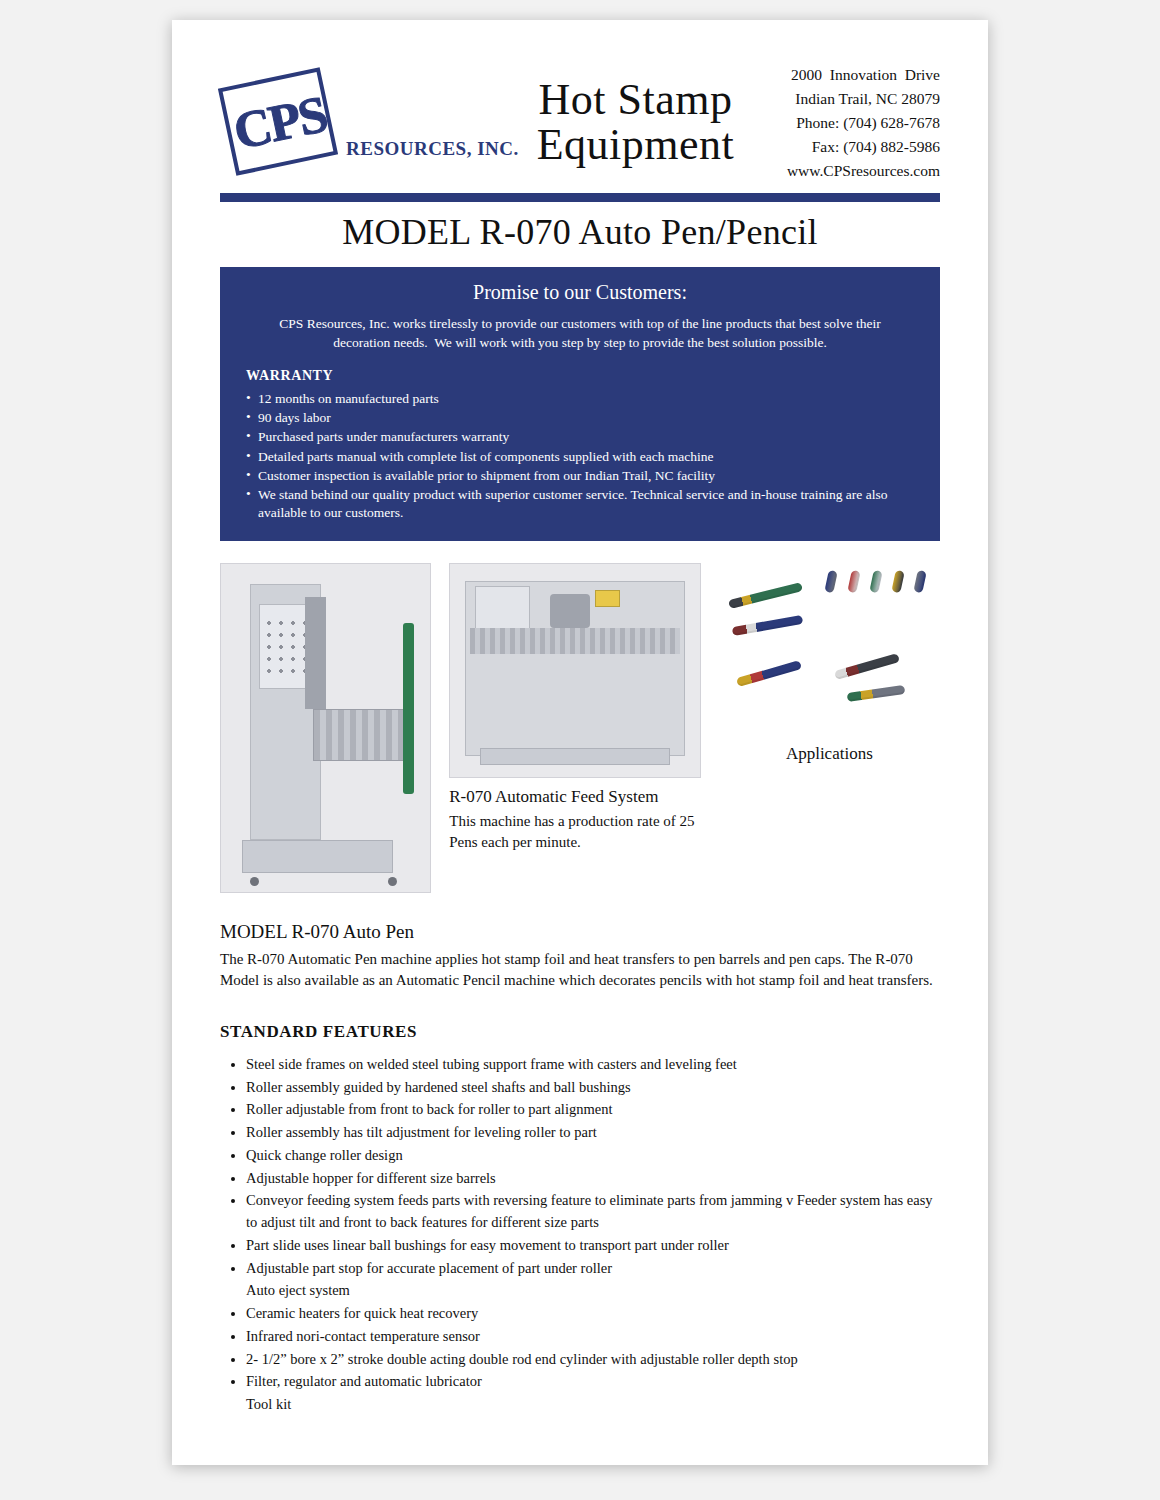CPS
RESOURCES, INC.
Hot Stamp
Equipment
2000 Innovation Drive
Indian Trail, NC 28079
Phone: (704) 628-7678
Fax: (704) 882-5986
www.CPSresources.com
MODEL R-070 Auto Pen/Pencil
Promise to our Customers:
CPS Resources, Inc. works tirelessly to provide our customers with top of the line products that best solve their decoration needs. We will work with you step by step to provide the best solution possible.
WARRANTY
12 months on manufactured parts
90 days labor
Purchased parts under manufacturers warranty
Detailed parts manual with complete list of components supplied with each machine
Customer inspection is available prior to shipment from our Indian Trail, NC facility
We stand behind our quality product with superior customer service. Technical service and in-house training are also available to our customers.
R-070 Automatic Feed System This machine has a production rate of 25 Pens each per minute.
Applications
MODEL R-070 Auto Pen
The R-070 Automatic Pen machine applies hot stamp foil and heat transfers to pen barrels and pen caps. The R-070 Model is also available as an Automatic Pencil machine which decorates pencils with hot stamp foil and heat transfers.
STANDARD FEATURES
Steel side frames on welded steel tubing support frame with casters and leveling feet
Roller assembly guided by hardened steel shafts and ball bushings
Roller adjustable from front to back for roller to part alignment
Roller assembly has tilt adjustment for leveling roller to part
Quick change roller design
Adjustable hopper for different size barrels
Conveyor feeding system feeds parts with reversing feature to eliminate parts from jamming v Feeder system has easy to adjust tilt and front to back features for different size parts
Part slide uses linear ball bushings for easy movement to transport part under roller
Adjustable part stop for accurate placement of part under roller
Auto eject system
Ceramic heaters for quick heat recovery
Infrared nori-contact temperature sensor
2- 1/2” bore x 2” stroke double acting double rod end cylinder with adjustable roller depth stop
Filter, regulator and automatic lubricator
Tool kit